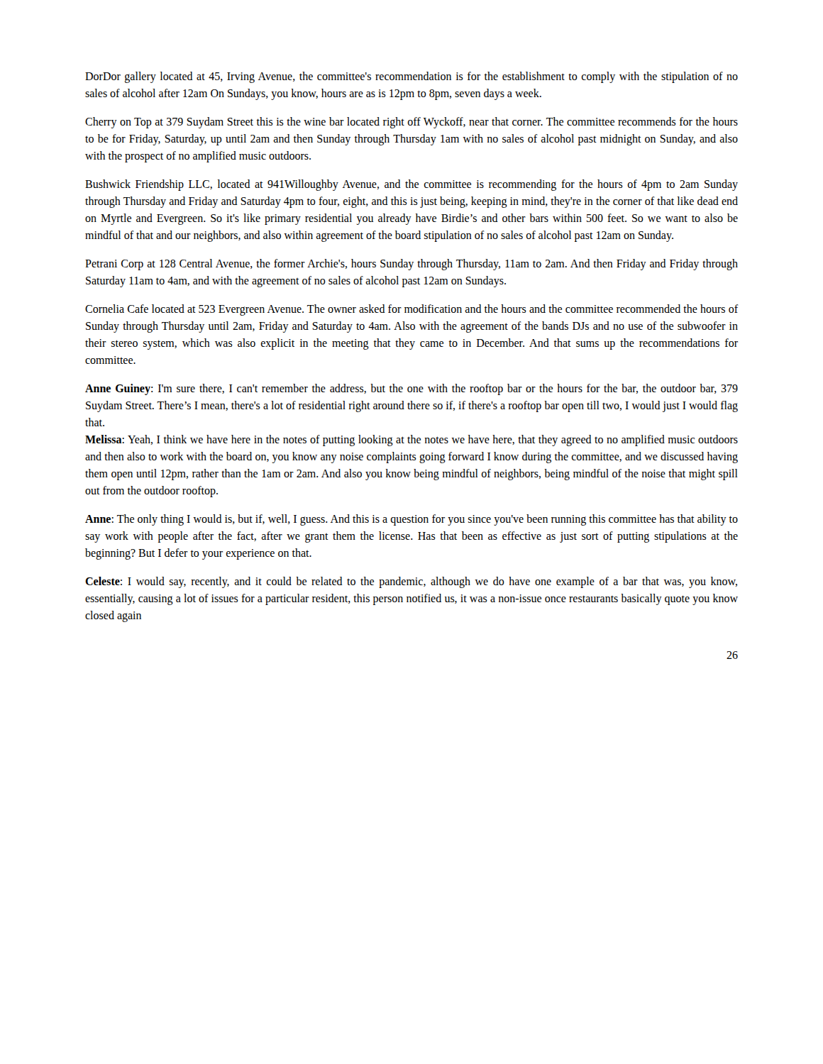DorDor gallery located at 45, Irving Avenue, the committee's recommendation is for the establishment to comply with the stipulation of no sales of alcohol after 12am On Sundays, you know, hours are as is 12pm to 8pm, seven days a week.
Cherry on Top at 379 Suydam Street this is the wine bar located right off Wyckoff, near that corner. The committee recommends for the hours to be for Friday, Saturday, up until 2am and then Sunday through Thursday 1am with no sales of alcohol past midnight on Sunday, and also with the prospect of no amplified music outdoors.
Bushwick Friendship LLC, located at 941Willoughby Avenue, and the committee is recommending for the hours of 4pm to 2am Sunday through Thursday and Friday and Saturday 4pm to four, eight, and this is just being, keeping in mind, they're in the corner of that like dead end on Myrtle and Evergreen. So it's like primary residential you already have Birdie’s and other bars within 500 feet. So we want to also be mindful of that and our neighbors, and also within agreement of the board stipulation of no sales of alcohol past 12am on Sunday.
Petrani Corp at 128 Central Avenue, the former Archie's, hours Sunday through Thursday, 11am to 2am. And then Friday and Friday through Saturday 11am to 4am, and with the agreement of no sales of alcohol past 12am on Sundays.
Cornelia Cafe located at 523 Evergreen Avenue. The owner asked for modification and the hours and the committee recommended the hours of Sunday through Thursday until 2am, Friday and Saturday to 4am. Also with the agreement of the bands DJs and no use of the subwoofer in their stereo system, which was also explicit in the meeting that they came to in December. And that sums up the recommendations for committee.
Anne Guiney: I'm sure there, I can't remember the address, but the one with the rooftop bar or the hours for the bar, the outdoor bar, 379 Suydam Street. There’s I mean, there's a lot of residential right around there so if, if there's a rooftop bar open till two, I would just I would flag that.
Melissa: Yeah, I think we have here in the notes of putting looking at the notes we have here, that they agreed to no amplified music outdoors and then also to work with the board on, you know any noise complaints going forward I know during the committee, and we discussed having them open until 12pm, rather than the 1am or 2am. And also you know being mindful of neighbors, being mindful of the noise that might spill out from the outdoor rooftop.
Anne: The only thing I would is, but if, well, I guess. And this is a question for you since you've been running this committee has that ability to say work with people after the fact, after we grant them the license. Has that been as effective as just sort of putting stipulations at the beginning? But I defer to your experience on that.
Celeste: I would say, recently, and it could be related to the pandemic, although we do have one example of a bar that was, you know, essentially, causing a lot of issues for a particular resident, this person notified us, it was a non-issue once restaurants basically quote you know closed again
26